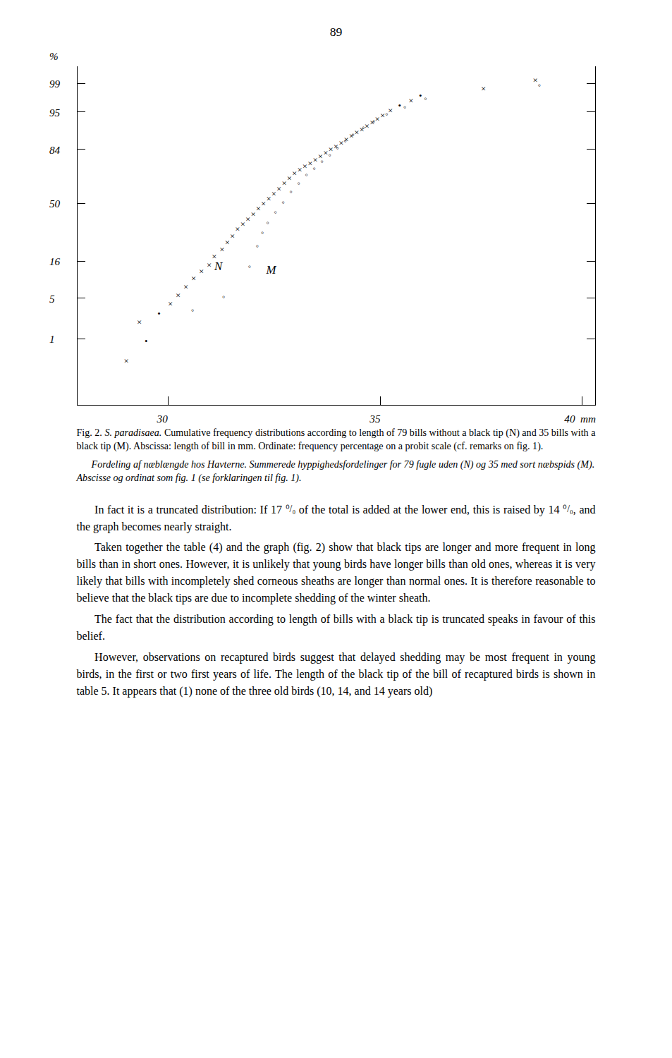89
% 99 95 84 50 16 5 1 N M × • × • × × × × × × × × × × × × × × × × × × × × × × × × × × × × × × × × × × × × × × × × • × • × × ◦ ◦ ◦ ◦ ◦ ◦ ◦ ◦ ◦ ◦ ◦ ◦ ◦ ◦ ◦ ◦ ◦ ◦ ◦ ◦ ◦ ◦ ◦
30 35 40 mm
Fig. 2. S. paradisaea. Cumulative frequency distributions according to length of 79 bills without a black tip (N) and 35 bills with a black tip (M). Abscissa: length of bill in mm. Ordinate: frequency percentage on a probit scale (cf. remarks on fig. 1). Fordeling af næblængde hos Havterne. Summerede hyppighedsfordelinger for 79 fugle uden (N) og 35 med sort næbspids (M). Abscisse og ordinat som fig. 1 (se forklaringen til fig. 1).
In fact it is a truncated distribution: If 17 ⁰/₀ of the total is added at the lower end, this is raised by 14 ⁰/₀, and the graph becomes nearly straight.
Taken together the table (4) and the graph (fig. 2) show that black tips are longer and more frequent in long bills than in short ones. However, it is unlikely that young birds have longer bills than old ones, whereas it is very likely that bills with incompletely shed corneous sheaths are longer than normal ones. It is therefore reasonable to believe that the black tips are due to incomplete shedding of the winter sheath.
The fact that the distribution according to length of bills with a black tip is truncated speaks in favour of this belief.
However, observations on recaptured birds suggest that delayed shedding may be most frequent in young birds, in the first or two first years of life. The length of the black tip of the bill of recaptured birds is shown in table 5. It appears that (1) none of the three old birds (10, 14, and 14 years old)